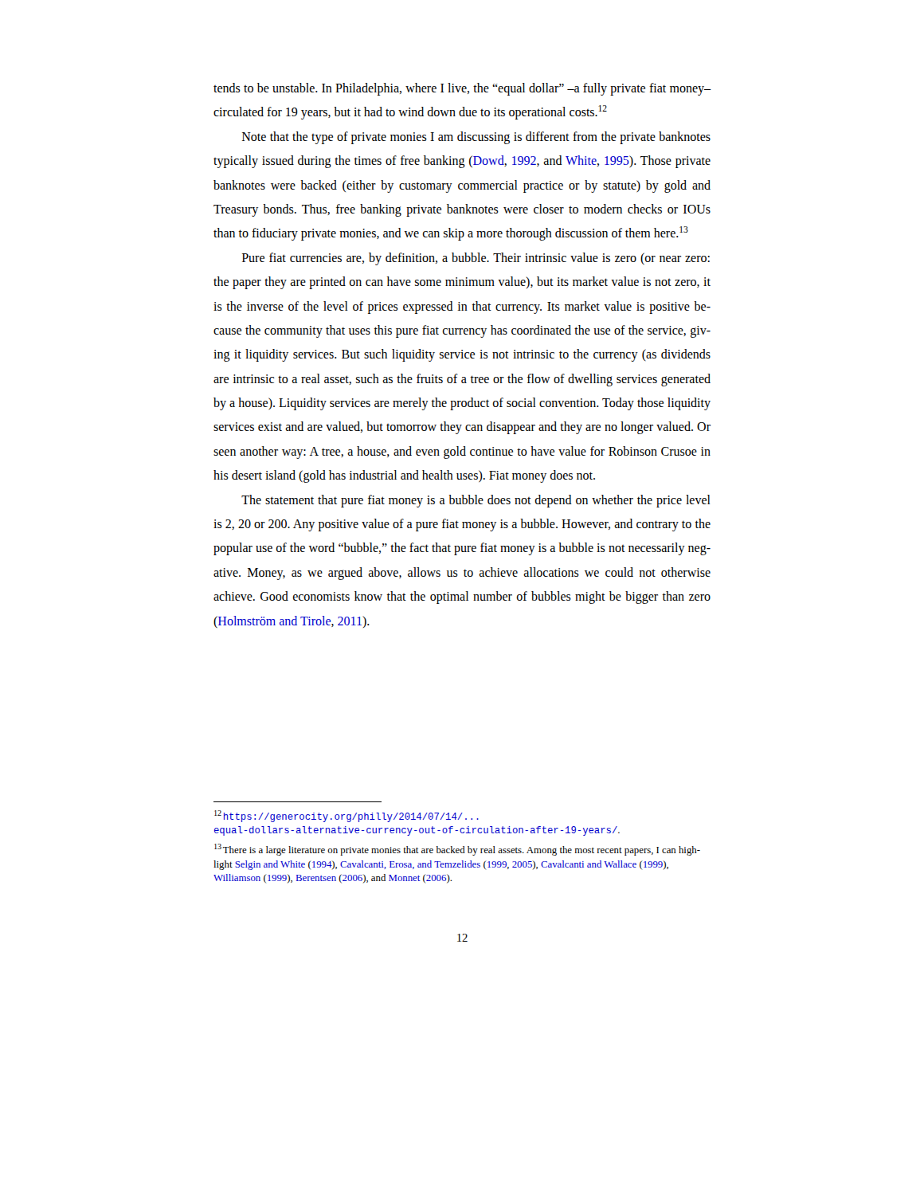tends to be unstable. In Philadelphia, where I live, the “equal dollar” –a fully private fiat money– circulated for 19 years, but it had to wind down due to its operational costs.12
Note that the type of private monies I am discussing is different from the private banknotes typically issued during the times of free banking (Dowd, 1992, and White, 1995). Those private banknotes were backed (either by customary commercial practice or by statute) by gold and Treasury bonds. Thus, free banking private banknotes were closer to modern checks or IOUs than to fiduciary private monies, and we can skip a more thorough discussion of them here.13
Pure fiat currencies are, by definition, a bubble. Their intrinsic value is zero (or near zero: the paper they are printed on can have some minimum value), but its market value is not zero, it is the inverse of the level of prices expressed in that currency. Its market value is positive because the community that uses this pure fiat currency has coordinated the use of the service, giving it liquidity services. But such liquidity service is not intrinsic to the currency (as dividends are intrinsic to a real asset, such as the fruits of a tree or the flow of dwelling services generated by a house). Liquidity services are merely the product of social convention. Today those liquidity services exist and are valued, but tomorrow they can disappear and they are no longer valued. Or seen another way: A tree, a house, and even gold continue to have value for Robinson Crusoe in his desert island (gold has industrial and health uses). Fiat money does not.
The statement that pure fiat money is a bubble does not depend on whether the price level is 2, 20 or 200. Any positive value of a pure fiat money is a bubble. However, and contrary to the popular use of the word “bubble,” the fact that pure fiat money is a bubble is not necessarily negative. Money, as we argued above, allows us to achieve allocations we could not otherwise achieve. Good economists know that the optimal number of bubbles might be bigger than zero (Holmström and Tirole, 2011).
12 https://generocity.org/philly/2014/07/14/...
equal-dollars-alternative-currency-out-of-circulation-after-19-years/.
13 There is a large literature on private monies that are backed by real assets. Among the most recent papers, I can highlight Selgin and White (1994), Cavalcanti, Erosa, and Temzelides (1999, 2005), Cavalcanti and Wallace (1999), Williamson (1999), Berentsen (2006), and Monnet (2006).
12